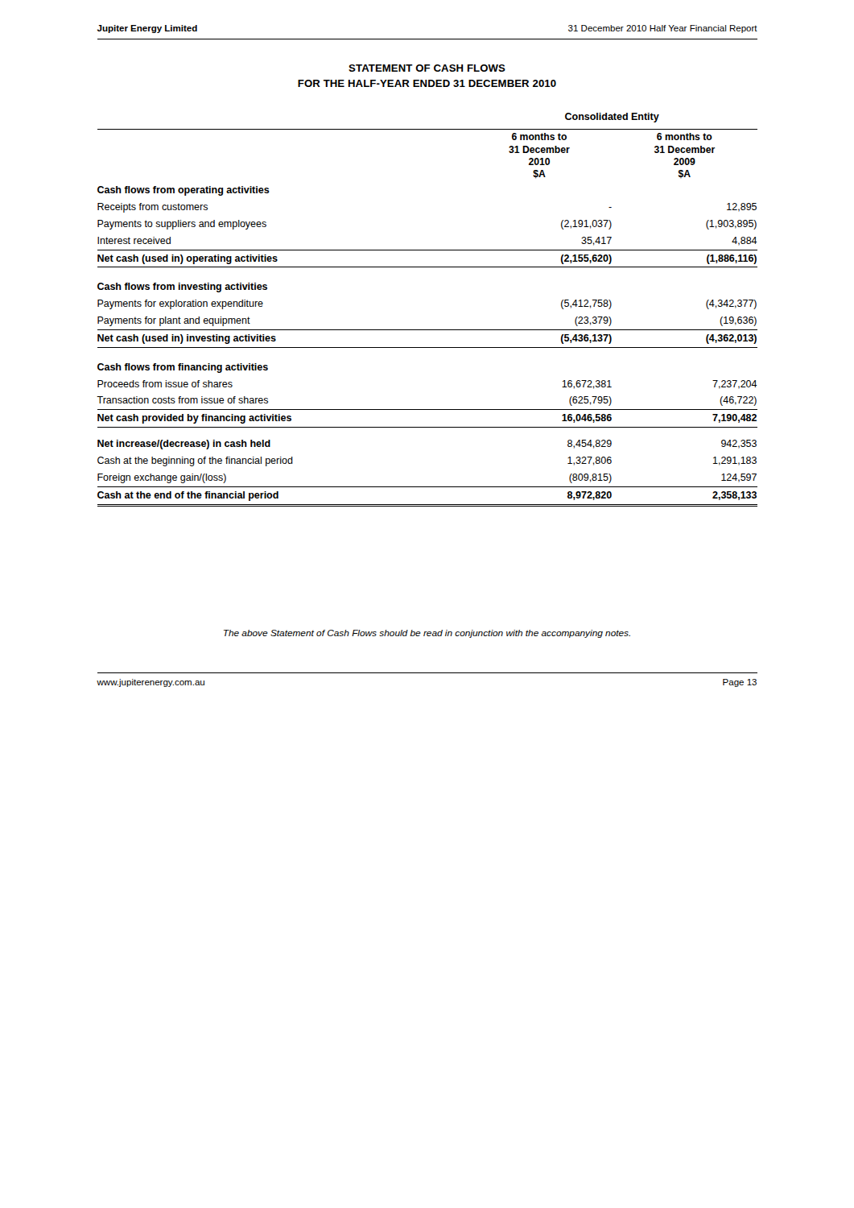Jupiter Energy Limited
31 December 2010 Half Year Financial Report
STATEMENT OF CASH FLOWS
FOR THE HALF-YEAR ENDED 31 DECEMBER 2010
| | Consolidated Entity |
| --- | --- |
| | 6 months to 31 December 2010 $A | 6 months to 31 December 2009 $A |
| Cash flows from operating activities | | |
| Receipts from customers | - | 12,895 |
| Payments to suppliers and employees | (2,191,037) | (1,903,895) |
| Interest received | 35,417 | 4,884 |
| Net cash (used in) operating activities | (2,155,620) | (1,886,116) |
| Cash flows from investing activities | | |
| Payments for exploration expenditure | (5,412,758) | (4,342,377) |
| Payments for plant and equipment | (23,379) | (19,636) |
| Net cash (used in) investing activities | (5,436,137) | (4,362,013) |
| Cash flows from financing activities | | |
| Proceeds from issue of shares | 16,672,381 | 7,237,204 |
| Transaction costs from issue of shares | (625,795) | (46,722) |
| Net cash provided by financing activities | 16,046,586 | 7,190,482 |
| Net increase/(decrease) in cash held | 8,454,829 | 942,353 |
| Cash at the beginning of the financial period | 1,327,806 | 1,291,183 |
| Foreign exchange gain/(loss) | (809,815) | 124,597 |
| Cash at the end of the financial period | 8,972,820 | 2,358,133 |
The above Statement of Cash Flows should be read in conjunction with the accompanying notes.
www.jupiterenergy.com.au
Page 13